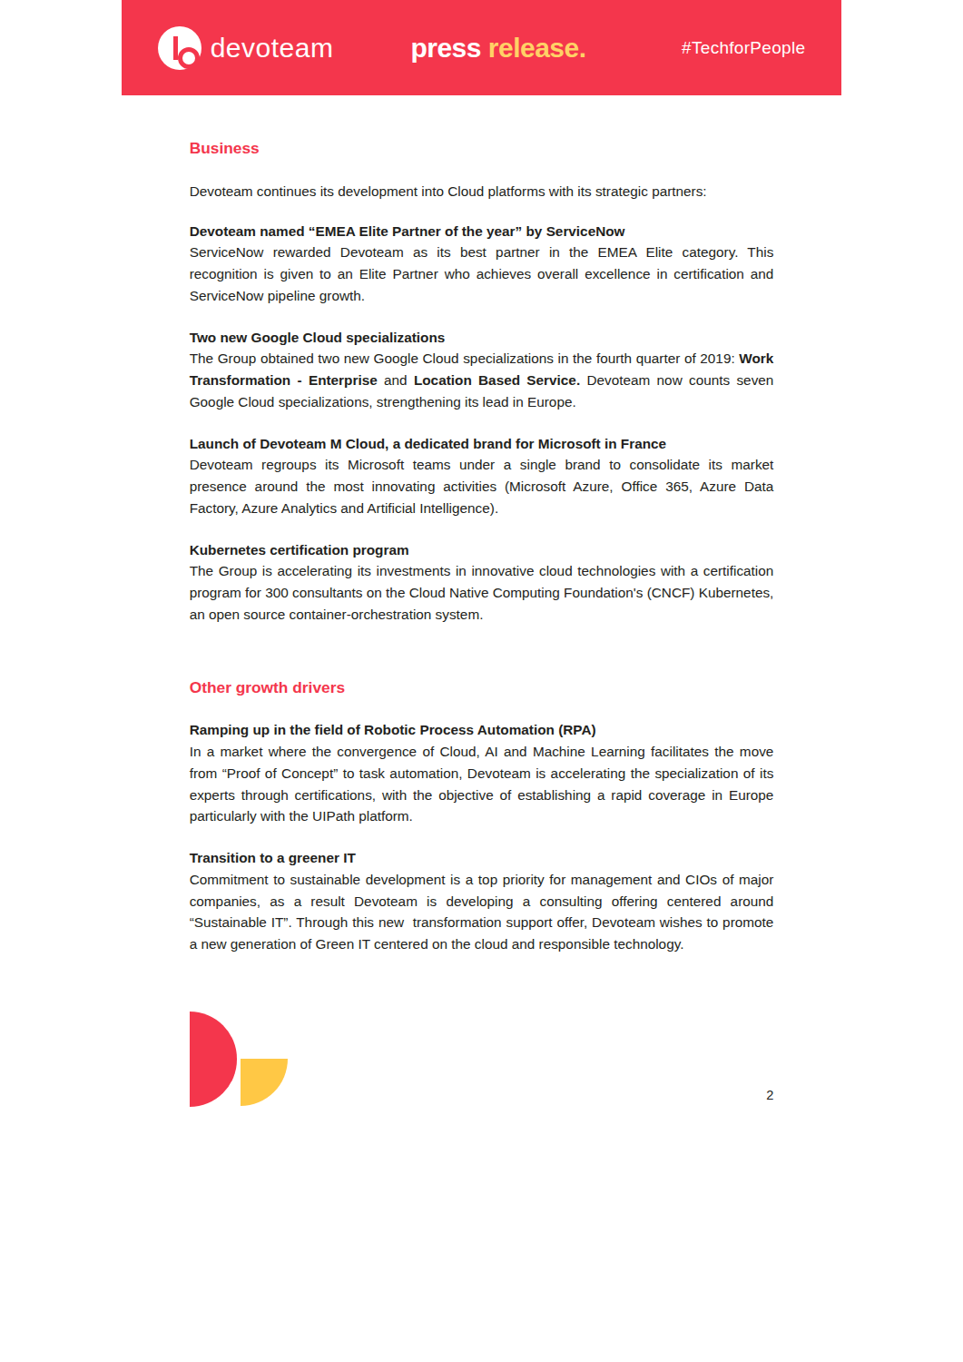devoteam
press release.
#TechforPeople
Business
Devoteam continues its development into Cloud platforms with its strategic partners:
Devoteam named “EMEA Elite Partner of the year” by ServiceNow
ServiceNow rewarded Devoteam as its best partner in the EMEA Elite category. This recognition is given to an Elite Partner who achieves overall excellence in certification and ServiceNow pipeline growth.
Two new Google Cloud specializations
The Group obtained two new Google Cloud specializations in the fourth quarter of 2019: Work Transformation - Enterprise and Location Based Service. Devoteam now counts seven Google Cloud specializations, strengthening its lead in Europe.
Launch of Devoteam M Cloud, a dedicated brand for Microsoft in France
Devoteam regroups its Microsoft teams under a single brand to consolidate its market presence around the most innovating activities (Microsoft Azure, Office 365, Azure Data Factory, Azure Analytics and Artificial Intelligence).
Kubernetes certification program
The Group is accelerating its investments in innovative cloud technologies with a certification program for 300 consultants on the Cloud Native Computing Foundation's (CNCF) Kubernetes, an open source container-orchestration system.
Other growth drivers
Ramping up in the field of Robotic Process Automation (RPA)
In a market where the convergence of Cloud, AI and Machine Learning facilitates the move from “Proof of Concept” to task automation, Devoteam is accelerating the specialization of its experts through certifications, with the objective of establishing a rapid coverage in Europe particularly with the UIPath platform.
Transition to a greener IT
Commitment to sustainable development is a top priority for management and CIOs of major companies, as a result Devoteam is developing a consulting offering centered around “Sustainable IT”. Through this new transformation support offer, Devoteam wishes to promote a new generation of Green IT centered on the cloud and responsible technology.
2